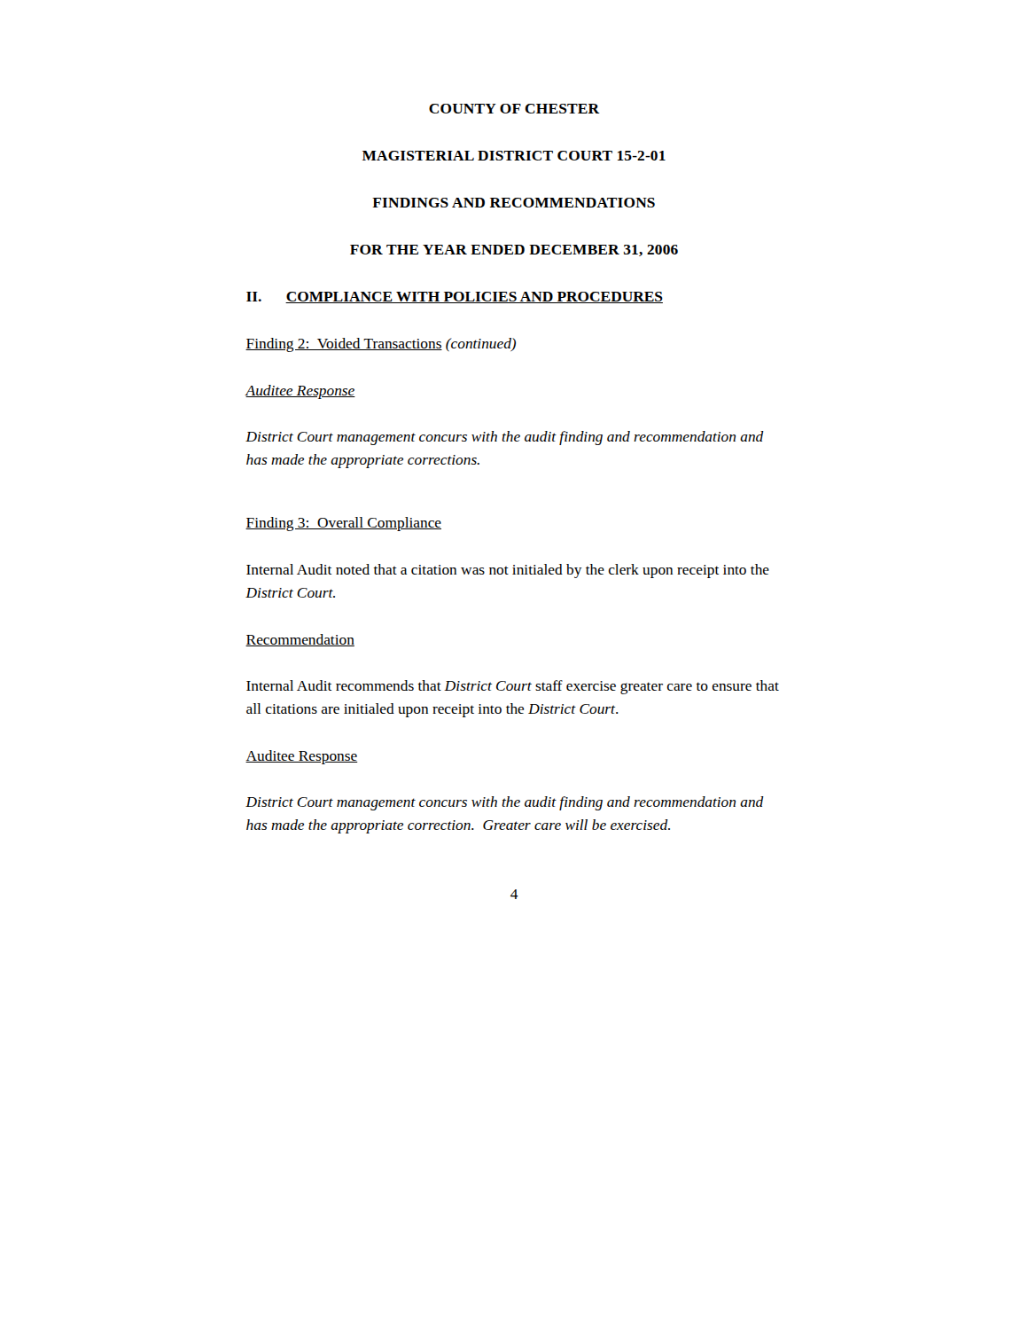COUNTY OF CHESTER
MAGISTERIAL DISTRICT COURT 15-2-01
FINDINGS AND RECOMMENDATIONS
FOR THE YEAR ENDED DECEMBER 31, 2006
II. COMPLIANCE WITH POLICIES AND PROCEDURES
Finding 2: Voided Transactions (continued)
Auditee Response
District Court management concurs with the audit finding and recommendation and has made the appropriate corrections.
Finding 3: Overall Compliance
Internal Audit noted that a citation was not initialed by the clerk upon receipt into the District Court.
Recommendation
Internal Audit recommends that District Court staff exercise greater care to ensure that all citations are initialed upon receipt into the District Court.
Auditee Response
District Court management concurs with the audit finding and recommendation and has made the appropriate correction. Greater care will be exercised.
4